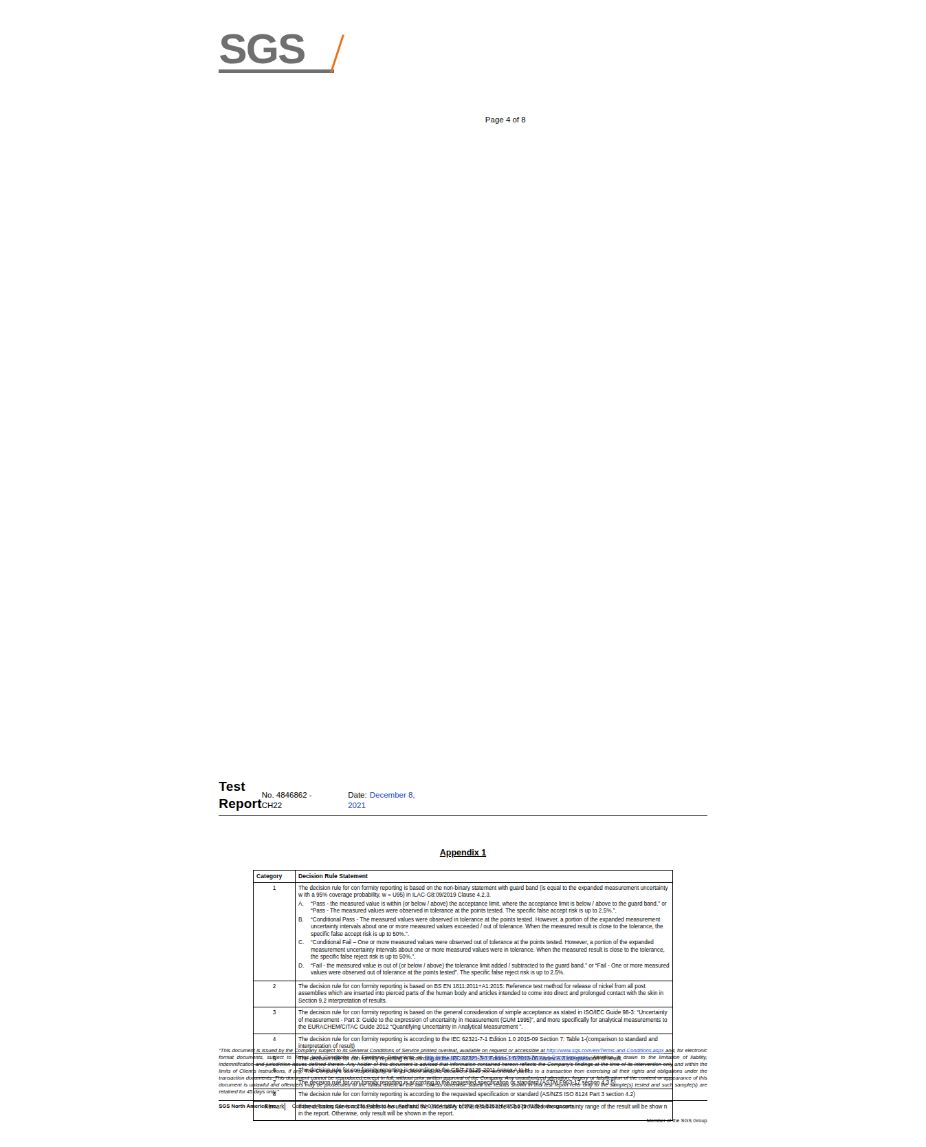SGS
Test Report
No. 4846862 -CH22 Date: December 8, 2021 Page 4 of 8
Appendix 1
| Category | Decision Rule Statement |
| --- | --- |
| 1 | The decision rule for con formity reporting is based on the non-binary statement with guard band (is equal to the expanded measurement uncertainty w ith a 95% coverage probability, w = U95) in ILAC-G8:09/2019 Clause 4.2.3. A. “Pass - the measured value is within (or below / above) the acceptance limit, where the acceptance limit is below / above to the guard band.” or “Pass - The measured values were observed in tolerance at the points tested. The specific false accept risk is up to 2.5%.”. B. “Conditional Pass - The measured values were observed in tolerance at the points tested. However, a portion of the expanded measurement uncertainty intervals about one or more measured values exceeded / out of tolerance. When the measured result is close to the tolerance, the specific false accept risk is up to 50%.”. C. “Conditional Fail – One or more measured values were observed out of tolerance at the points tested. However, a portion of the expanded measurement uncertainty intervals about one or more measured values were in tolerance. When the measured result is close to the tolerance, the specific false reject risk is up to 50%.”. D. “Fail - the measured value is out of (or below / above) the tolerance limit added / subtracted to the guard band.” or “Fail - One or more measured values were observed out of tolerance at the points tested”. The specific false reject risk is up to 2.5%. |
| 2 | The decision rule for con formity reporting is based on BS EN 1811:2011+A1:2015: Reference test method for release of nickel from all post assemblies which are inserted into pierced parts of the human body and articles intended to come into direct and prolonged contact with the skin in Section 9.2 interpretation of results. |
| 3 | The decision rule for con formity reporting is based on the general consideration of simple acceptance as stated in ISO/IEC Guide 98-3: “Uncertainty of measurement - Part 3: Guide to the expression of uncertainty in measurement (GUM 1995)”, and more specifically for analytical measurements to the EURACHEM/CITAC Guide 2012 “Quantifying Uncertainty in Analytical Measurement ”. |
| 4 | The decision rule for con formity reporting is according to the IEC 62321-7-1 Edition 1.0 2015-09 Section 7: Table 1-(comparison to standard and interpretation of result) |
| 5 | The decision rule for con formity reporting is according to the IEC 62321-3-1 Edition 1.0 2013-06 Annex A.3 interpretation of result. |
| 6 | The decision rule for con formity reporting is according to the GB/T 26125-2011 Annex A to H |
| 7 | The decision rule for con formity reporting is according to the requested specification or standard (ASTM F963-17 section 4.3.5) |
| 8 | The decision rule for con formity reporting is according to the requested specification or standard (AS/NZS ISO 8124 Part 3 section 4.2) |
| Remark | If the decision rule is not feasible to be used and the uncertainty of the result is able to be provided, the uncertainty range of the result will be show n in the report. Otherwise, only result will be shown in the report. |
“This document is issued by the Company subject to its General Conditions of Service printed overleaf, available on request or accessible at http://www.sgs.com/en/Terms-and-Conditions.aspx and, for electronic format documents, subject to Terms and Conditions for Electronic Documents at http://www.sgs.com/en/Terms-and-Conditions/Terms-e-Document.aspx. Attention is drawn to the limitation of liability, indemnification and jurisdiction issues defined therein. Any holder of this document is advised that information contained hereon reflects the Company’s findings at the time of its intervention only and within the limits of Client’s instructions, if any. The Company’s sole responsibility is to its Client and this document does not exonerate parties to a transaction from exercising all their rights and obligations under the transaction documents. This document cannot be reproduced except in full, without prior written approval of the Company. Any unauthorized alteration, forgery or falsification of the content or appearance of this document is unlawful and offenders may be prosecuted to the fullest extent of the law. Unless otherwise stated the results shown in this test report refer only to the sample(s) tested and such sample(s) are retained for 45 days only.”
SGS North America Inc. Consumer Testing Services 291 Fairfield Ave, Fairfield, NJ 07004, USA t (973) 575-5252 f (973) 575-7175 www.sgs.com
Member of the SGS Group